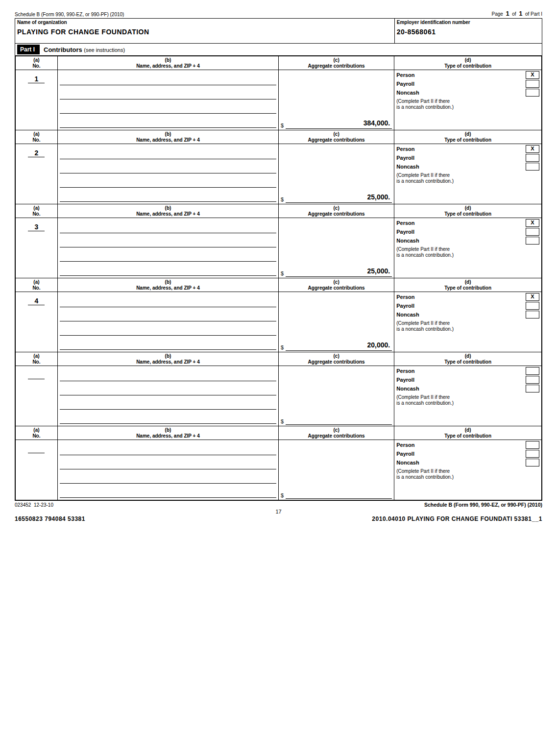Schedule B (Form 990, 990-EZ, or 990-PF) (2010)
Page 1 of 1 of Part I
| Name of organization PLAYING FOR CHANGE FOUNDATION | Employer identification number 20-8568061 |
| Part I Contributors (see instructions) |
| / (a) No. / (b) Name, address, and ZIP + 4 / (c) Aggregate contributions / (d) Type of contribution / / 1 / / $ 384,000. / Person X Payroll Noncash (Complete Part II if there is a noncash contribution.) / / (a) No. / (b) Name, address, and ZIP + 4 / (c) Aggregate contributions / (d) Type of contribution / / 2 / / $ 25,000. / Person X Payroll Noncash (Complete Part II if there is a noncash contribution.) / / (a) No. / (b) Name, address, and ZIP + 4 / (c) Aggregate contributions / (d) Type of contribution / / 3 / / $ 25,000. / Person X Payroll Noncash (Complete Part II if there is a noncash contribution.) / / (a) No. / (b) Name, address, and ZIP + 4 / (c) Aggregate contributions / (d) Type of contribution / / 4 / / $ 20,000. / Person X Payroll Noncash (Complete Part II if there is a noncash contribution.) / / (a) No. / (b) Name, address, and ZIP + 4 / (c) Aggregate contributions / (d) Type of contribution / / / / $ / Person Payroll Noncash (Complete Part II if there is a noncash contribution.) / / (a) No. / (b) Name, address, and ZIP + 4 / (c) Aggregate contributions / (d) Type of contribution / / / / $ / Person Payroll Noncash (Complete Part II if there is a noncash contribution.) / |
023452 12-23-10
Schedule B (Form 990, 990-EZ, or 990-PF) (2010)
17
16550823 794084 53381
2010.04010 PLAYING FOR CHANGE FOUNDATI 53381__1